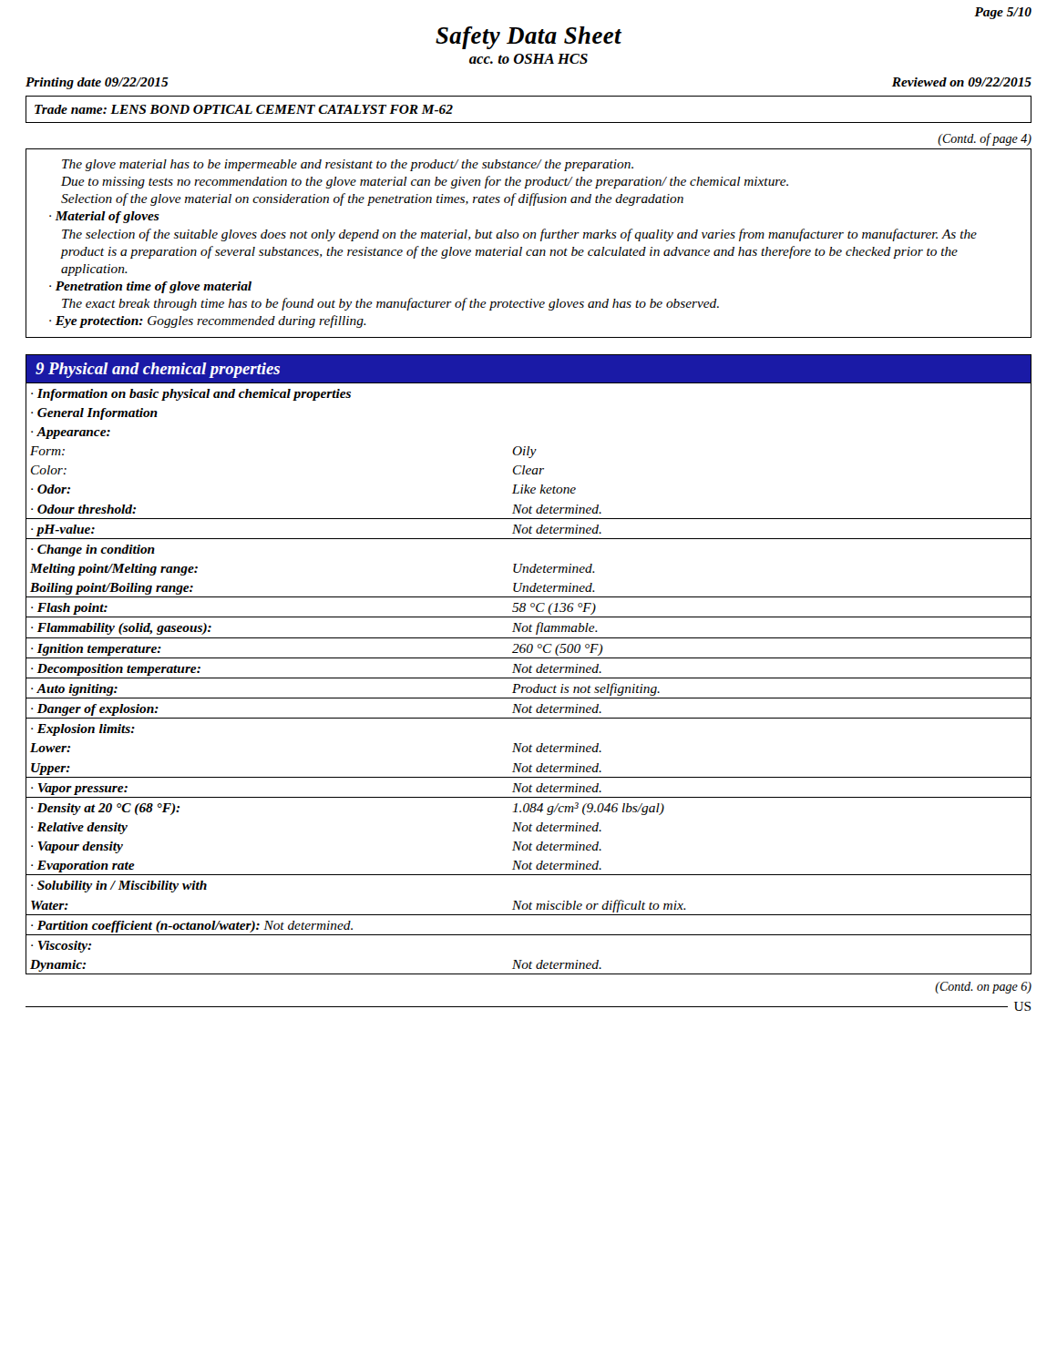Page 5/10
Safety Data Sheet
acc. to OSHA HCS
Printing date 09/22/2015 Reviewed on 09/22/2015
Trade name: LENS BOND OPTICAL CEMENT CATALYST FOR M-62
(Contd. of page 4)
The glove material has to be impermeable and resistant to the product/ the substance/ the preparation.
Due to missing tests no recommendation to the glove material can be given for the product/ the preparation/ the chemical mixture.
Selection of the glove material on consideration of the penetration times, rates of diffusion and the degradation
· Material of gloves
The selection of the suitable gloves does not only depend on the material, but also on further marks of quality and varies from manufacturer to manufacturer. As the product is a preparation of several substances, the resistance of the glove material can not be calculated in advance and has therefore to be checked prior to the application.
· Penetration time of glove material
The exact break through time has to be found out by the manufacturer of the protective gloves and has to be observed.
· Eye protection: Goggles recommended during refilling.
9 Physical and chemical properties
| · Information on basic physical and chemical properties |
| · General Information |
| · Appearance: |
| Form: | Oily |
| Color: | Clear |
| · Odor: | Like ketone |
| · Odour threshold: | Not determined. |
| · pH-value: | Not determined. |
| · Change in condition |
| Melting point/Melting range: | Undetermined. |
| Boiling point/Boiling range: | Undetermined. |
| · Flash point: | 58 °C (136 °F) |
| · Flammability (solid, gaseous): | Not flammable. |
| · Ignition temperature: | 260 °C (500 °F) |
| · Decomposition temperature: | Not determined. |
| · Auto igniting: | Product is not selfigniting. |
| · Danger of explosion: | Not determined. |
| · Explosion limits: |
| Lower: | Not determined. |
| Upper: | Not determined. |
| · Vapor pressure: | Not determined. |
| · Density at 20 °C (68 °F): | 1.084 g/cm³ (9.046 lbs/gal) |
| · Relative density | Not determined. |
| · Vapour density | Not determined. |
| · Evaporation rate | Not determined. |
| · Solubility in / Miscibility with |
| Water: | Not miscible or difficult to mix. |
| · Partition coefficient (n-octanol/water): Not determined. |
| · Viscosity: |
| Dynamic: | Not determined. |
(Contd. on page 6)
US